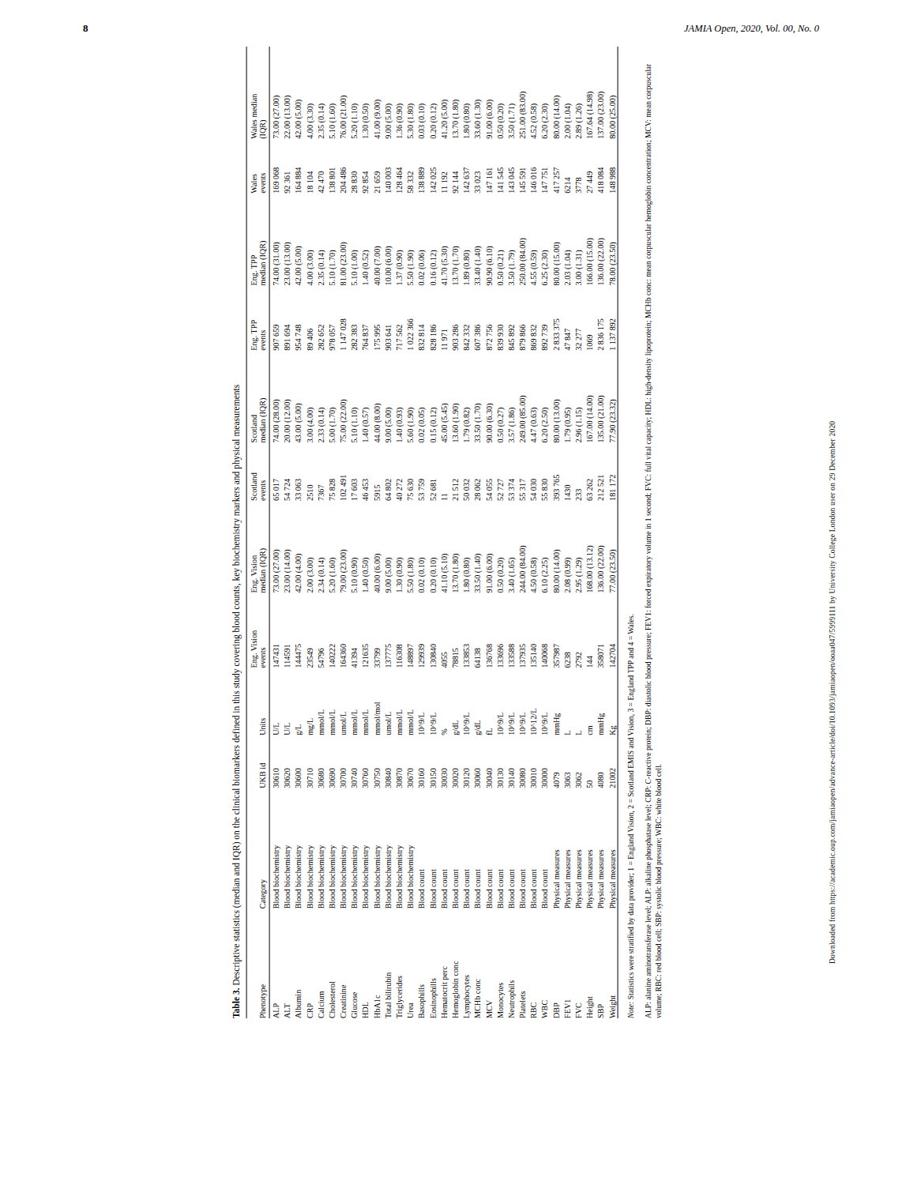8
JAMIA Open, 2020, Vol. 00, No. 0
Downloaded from https://academic.oup.com/jamiaopen/advance-article/doi/10.1093/jamiaopen/ooaa047/5999111 by University College London user on 29 December 2020
Table 3. Descriptive statistics (median and IQR) on the clinical biomarkers defined in this study covering blood counts, key biochemistry markers and physical measurements
| Phenotype | Category | UKB id | Units | Eng. Vision events | Eng. Vision median (IQR) | Scotland events | Scotland median (IQR) | Eng. TPP events | Eng. TPP median (IQR) | Wales events | Wales median (IQR) |
| --- | --- | --- | --- | --- | --- | --- | --- | --- | --- | --- | --- |
| ALP | Blood biochemistry | 30610 | U/L | 147431 | 73.00 (27.00) | 65 017 | 74.00 (28.00) | 907 659 | 74.00 (31.00) | 169 068 | 73.00 (27.00) |
| ALT | Blood biochemistry | 30620 | U/L | 114591 | 23.00 (14.00) | 54 724 | 20.00 (12.00) | 891 694 | 23.00 (13.00) | 92 361 | 22.00 (13.00) |
| Albumin | Blood biochemistry | 30600 | g/L | 144475 | 42.00 (4.00) | 33 063 | 43.00 (5.00) | 954 748 | 42.00 (5.00) | 164 884 | 42.00 (5.00) |
| CRP | Blood biochemistry | 30710 | mg/L | 23549 | 2.00 (3.00) | 2510 | 3.00 (4.00) | 89 406 | 4.00 (3.00) | 18 104 | 4.00 (3.30) |
| Calcium | Blood biochemistry | 30680 | mmol/L | 54796 | 2.34 (0.14) | 7367 | 2.33 (0.14) | 282 652 | 2.35 (0.14) | 42 470 | 2.35 (0.14) |
| Cholesterol | Blood biochemistry | 30690 | mmol/L | 140222 | 5.20 (1.60) | 75 828 | 5.00 (1.70) | 978 057 | 5.10 (1.70) | 138 801 | 5.10 (1.60) |
| Creatinine | Blood biochemistry | 30700 | umol/L | 164360 | 79.00 (23.00) | 102 491 | 75.00 (22.00) | 1 147 028 | 81.00 (23.00) | 204 486 | 76.00 (21.00) |
| Glucose | Blood biochemistry | 30740 | mmol/L | 41394 | 5.10 (0.90) | 17 603 | 5.10 (1.10) | 282 383 | 5.10 (1.00) | 28 830 | 5.20 (1.10) |
| HDL | Blood biochemistry | 30760 | mmol/L | 121635 | 1.40 (0.50) | 46 453 | 1.40 (0.57) | 764 837 | 1.40 (0.52) | 92 854 | 1.30 (0.50) |
| HbA1c | Blood biochemistry | 30750 | mmol/mol | 33799 | 40.00 (6.00) | 5915 | 44.00 (8.00) | 175 995 | 40.00 (7.00) | 21 659 | 41.00 (9.00) |
| Total bilirubin | Blood biochemistry | 30840 | umol/L | 137775 | 9.00 (5.00) | 64 802 | 9.00 (5.00) | 903 641 | 10.00 (6.00) | 140 003 | 9.00 (5.00) |
| Triglycerides | Blood biochemistry | 30870 | mmol/L | 116308 | 1.30 (0.90) | 40 272 | 1.40 (0.93) | 717 562 | 1.37 (0.90) | 128 464 | 1.36 (0.90) |
| Urea | Blood biochemistry | 30670 | mmol/L | 148897 | 5.50 (1.80) | 75 630 | 5.60 (1.90) | 1 022 366 | 5.50 (1.90) | 58 332 | 5.30 (1.80) |
| Basophills | Blood count | 30160 | 10^9/L | 129939 | 0.02 (0.10) | 53 759 | 0.02 (0.05) | 832 814 | 0.02 (0.06) | 138 889 | 0.03 (0.10) |
| Eosinophills | Blood count | 30150 | 10^9/L | 130840 | 0.20 (0.10) | 52 681 | 0.15 (0.12) | 828 186 | 0.16 (0.12) | 142 025 | 0.20 (0.12) |
| Hematocrit perc | Blood count | 30030 | % | 4055 | 41.10 (5.10) | 11 | 45.00 (5.45) | 11 971 | 41.70 (5.30) | 11 192 | 41.20 (5.00) |
| Hemoglobin conc | Blood count | 30020 | g/dL | 78815 | 13.70 (1.80) | 21 512 | 13.60 (1.90) | 903 286 | 13.70 (1.70) | 92 144 | 13.70 (1.80) |
| Lymphocytes | Blood count | 30120 | 10^9/L | 133853 | 1.80 (0.80) | 50 032 | 1.79 (0.82) | 842 332 | 1.89 (0.80) | 142 637 | 1.80 (0.80) |
| MCHb conc | Blood count | 30060 | g/dL | 64138 | 33.50 (1.40) | 28 062 | 33.50 (1.70) | 607 386 | 33.40 (1.40) | 33 023 | 33.60 (1.30) |
| MCV | Blood count | 30040 | fL | 136768 | 91.00 (6.00) | 54 055 | 90.00 (6.30) | 872 756 | 90.90 (6.10) | 147 161 | 91.00 (6.00) |
| Monocytes | Blood count | 30130 | 10^9/L | 133696 | 0.50 (0.20) | 52 727 | 0.50 (0.27) | 839 930 | 0.50 (0.21) | 141 545 | 0.50 (0.20) |
| Neutrophils | Blood count | 30140 | 10^9/L | 133588 | 3.40 (1.65) | 53 374 | 3.57 (1.86) | 845 892 | 3.50 (1.79) | 143 045 | 3.50 (1.71) |
| Platelets | Blood count | 30080 | 10^9/L | 137935 | 244.00 (84.00) | 55 317 | 249.00 (85.00) | 879 866 | 250.00 (84.00) | 145 591 | 251.00 (83.00) |
| RBC | Blood count | 30010 | 10^12/L | 135140 | 4.50 (0.58) | 54 030 | 4.47 (0.63) | 869 832 | 4.55 (0.59) | 146 016 | 4.52 (0.58) |
| WBC | Blood count | 30000 | 10^9/L | 140068 | 6.10 (2.25) | 55 830 | 6.20 (2.50) | 892 739 | 6.25 (2.30) | 147 751 | 6.20 (2.30) |
| DBP | Physical measures | 4079 | mmHg | 357987 | 80.00 (14.00) | 393 765 | 80.00 (13.00) | 2 833 375 | 80.00 (15.00) | 417 257 | 80.00 (14.00) |
| FEV1 | Physical measures | 3063 | L | 6238 | 2.08 (0.99) | 1430 | 1.79 (0.95) | 47 847 | 2.03 (1.04) | 6214 | 2.00 (1.04) |
| FVC | Physical measures | 3062 | L | 2792 | 2.95 (1.29) | 233 | 2.96 (1.15) | 32 277 | 3.00 (1.31) | 3778 | 2.89 (1.26) |
| Height | Physical measures | 50 | cm | 144 | 168.00 (13.12) | 63 262 | 167.00 (14.00) | 1069 | 166.00 (15.00) | 27 449 | 167.64 (14.98) |
| SBP | Physical measures | 4080 | mmHg | 358071 | 136.00 (22.00) | 212 521 | 135.00 (21.00) | 2 836 175 | 136.00 (22.00) | 418 084 | 137.00 (23.00) |
| Weight | Physical measures | 21002 | Kg | 142704 | 77.00 (23.50) | 181 172 | 77.90 (23.32) | 1 137 892 | 78.00 (23.50) | 148 988 | 80.00 (25.00) |
Note: Statistics were stratified by data provider; 1 = England Vision, 2 = Scotland EMIS and Vision, 3 = England TPP and 4 = Wales.
ALP: alanine aminotransferase level; ALP: alkaline phosphatase level; CRP: C-reactive protein; DBP: diastolic blood pressure; FEV1: forced expiratory volume in 1 second; FVC: full vital capacity; HDL: high-density lipoprotein; MCHb conc: mean corpuscular hemoglobin concentration; MCV: mean corpuscular volume; RBC: red blood cell; SBP: systolic blood pressure; WBC: white blood cell.